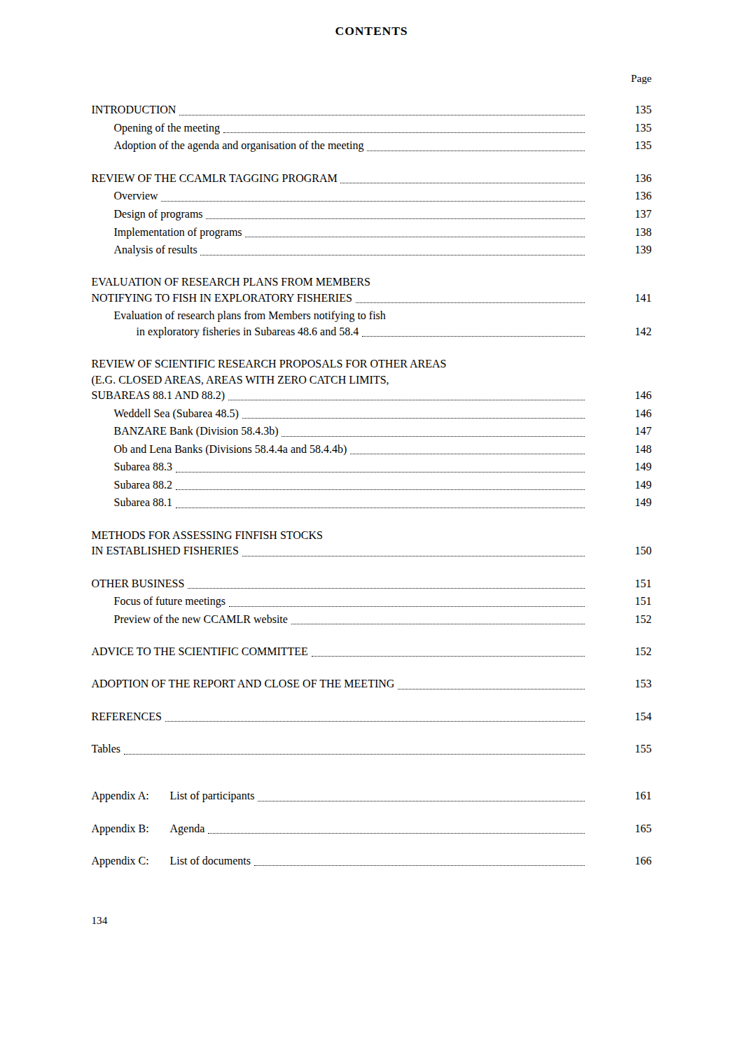CONTENTS
Page
| INTRODUCTION | 135 |
| Opening of the meeting | 135 |
| Adoption of the agenda and organisation of the meeting | 135 |
| REVIEW OF THE CCAMLR TAGGING PROGRAM | 136 |
| Overview | 136 |
| Design of programs | 137 |
| Implementation of programs | 138 |
| Analysis of results | 139 |
| EVALUATION OF RESEARCH PLANS FROM MEMBERS NOTIFYING TO FISH IN EXPLORATORY FISHERIES | 141 |
| Evaluation of research plans from Members notifying to fish in exploratory fisheries in Subareas 48.6 and 58.4 | 142 |
| REVIEW OF SCIENTIFIC RESEARCH PROPOSALS FOR OTHER AREAS (E.G. CLOSED AREAS, AREAS WITH ZERO CATCH LIMITS, SUBAREAS 88.1 AND 88.2) | 146 |
| Weddell Sea (Subarea 48.5) | 146 |
| BANZARE Bank (Division 58.4.3b) | 147 |
| Ob and Lena Banks (Divisions 58.4.4a and 58.4.4b) | 148 |
| Subarea 88.3 | 149 |
| Subarea 88.2 | 149 |
| Subarea 88.1 | 149 |
| METHODS FOR ASSESSING FINFISH STOCKS IN ESTABLISHED FISHERIES | 150 |
| OTHER BUSINESS | 151 |
| Focus of future meetings | 151 |
| Preview of the new CCAMLR website | 152 |
| ADVICE TO THE SCIENTIFIC COMMITTEE | 152 |
| ADOPTION OF THE REPORT AND CLOSE OF THE MEETING | 153 |
| REFERENCES | 154 |
| Tables | 155 |
| Appendix A: List of participants | 161 |
| Appendix B: Agenda | 165 |
| Appendix C: List of documents | 166 |
134